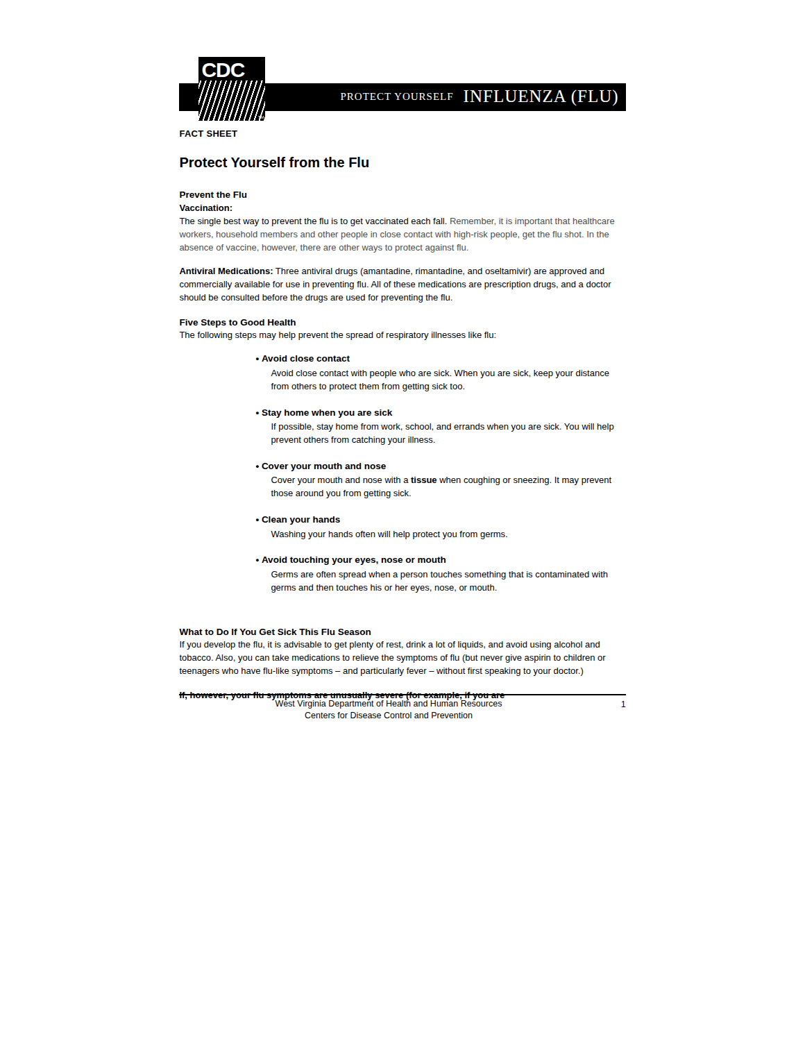Protect Yourself Influenza (Flu)
CDC
TM
FACT SHEET
Protect Yourself from the Flu
Prevent the Flu
Vaccination:
The single best way to prevent the flu is to get vaccinated each fall. Remember, it is important that healthcare workers, household members and other people in close contact with high-risk people, get the flu shot. In the absence of vaccine, however, there are other ways to protect against flu.
Antiviral Medications: Three antiviral drugs (amantadine, rimantadine, and oseltamivir) are approved and commercially available for use in preventing flu. All of these medications are prescription drugs, and a doctor should be consulted before the drugs are used for preventing the flu.
Five Steps to Good Health
The following steps may help prevent the spread of respiratory illnesses like flu:
Avoid close contact
Avoid close contact with people who are sick. When you are sick, keep your distance from others to protect them from getting sick too.
Stay home when you are sick
If possible, stay home from work, school, and errands when you are sick. You will help prevent others from catching your illness.
Cover your mouth and nose
Cover your mouth and nose with a tissue when coughing or sneezing. It may prevent those around you from getting sick.
Clean your hands
Washing your hands often will help protect you from germs.
Avoid touching your eyes, nose or mouth
Germs are often spread when a person touches something that is contaminated with germs and then touches his or her eyes, nose, or mouth.
What to Do If You Get Sick This Flu Season
If you develop the flu, it is advisable to get plenty of rest, drink a lot of liquids, and avoid using alcohol and tobacco. Also, you can take medications to relieve the symptoms of flu (but never give aspirin to children or teenagers who have flu-like symptoms – and particularly fever – without first speaking to your doctor.)
If, however, your flu symptoms are unusually severe (for example, if you are
West Virginia Department of Health and Human Resources
Centers for Disease Control and Prevention
1